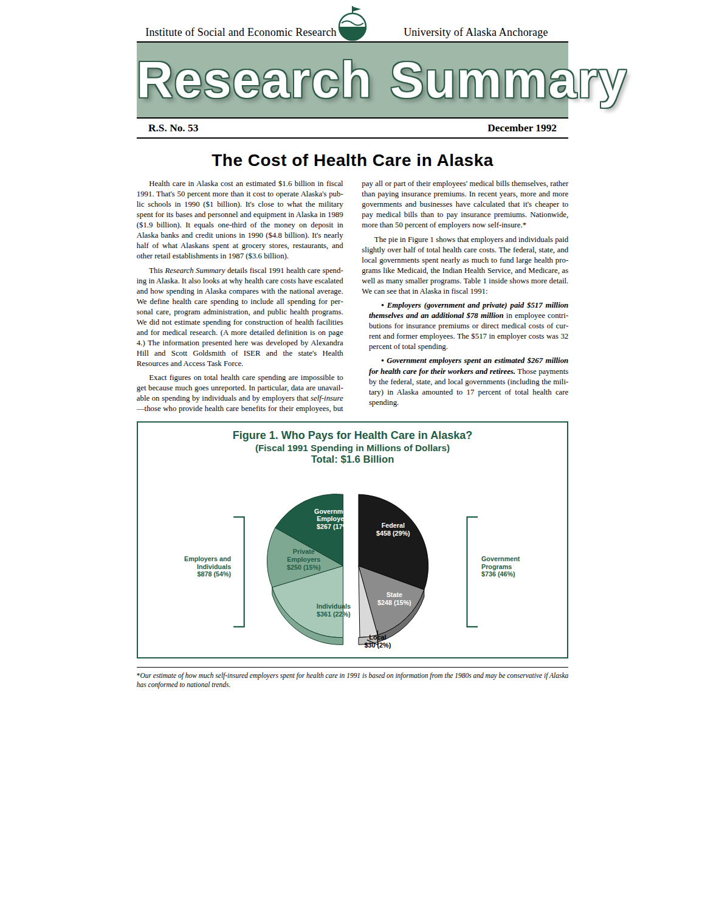Institute of Social and Economic Research
University of Alaska Anchorage
Research Summary
R.S. No. 53
December 1992
The Cost of Health Care in Alaska
Health care in Alaska cost an estimated $1.6 billion in fiscal 1991. That's 50 percent more than it cost to operate Alaska's public schools in 1990 ($1 billion). It's close to what the military spent for its bases and personnel and equipment in Alaska in 1989 ($1.9 billion). It equals one-third of the money on deposit in Alaska banks and credit unions in 1990 ($4.8 billion). It's nearly half of what Alaskans spent at grocery stores, restaurants, and other retail establishments in 1987 ($3.6 billion).
This Research Summary details fiscal 1991 health care spending in Alaska. It also looks at why health care costs have escalated and how spending in Alaska compares with the national average. We define health care spending to include all spending for personal care, program administration, and public health programs. We did not estimate spending for construction of health facilities and for medical research. (A more detailed definition is on page 4.) The information presented here was developed by Alexandra Hill and Scott Goldsmith of ISER and the state's Health Resources and Access Task Force.
Exact figures on total health care spending are impossible to get because much goes unreported. In particular, data are unavailable on spending by individuals and by employers that self-insure—those who provide health care benefits for their employees, but pay all or part of their employees' medical bills themselves, rather than paying insurance premiums. In recent years, more and more governments and businesses have calculated that it's cheaper to pay medical bills than to pay insurance premiums. Nationwide, more than 50 percent of employers now self-insure.*
The pie in Figure 1 shows that employers and individuals paid slightly over half of total health care costs. The federal, state, and local governments spent nearly as much to fund large health programs like Medicaid, the Indian Health Service, and Medicare, as well as many smaller programs. Table 1 inside shows more detail. We can see that in Alaska in fiscal 1991:
• Employers (government and private) paid $517 million themselves and an additional $78 million in employee contributions for insurance premiums or direct medical costs of current and former employees. The $517 in employer costs was 32 percent of total spending.
• Government employers spent an estimated $267 million for health care for their workers and retirees. Those payments by the federal, state, and local governments (including the military) in Alaska amounted to 17 percent of total health care spending.
Figure 1. Who Pays for Health Care in Alaska?
(Fiscal 1991 Spending in Millions of Dollars)
Total: $1.6 Billion
Government Employers $267 (17%) Private Employers $250 (15%) Individuals $361 (22%) Federal $458 (29%) State $248 (15%) Employers and Individuals $878 (54%) Government Programs $736 (46%) Local $30 (2%)
*Our estimate of how much self-insured employers spent for health care in 1991 is based on information from the 1980s and may be conservative if Alaska has conformed to national trends.